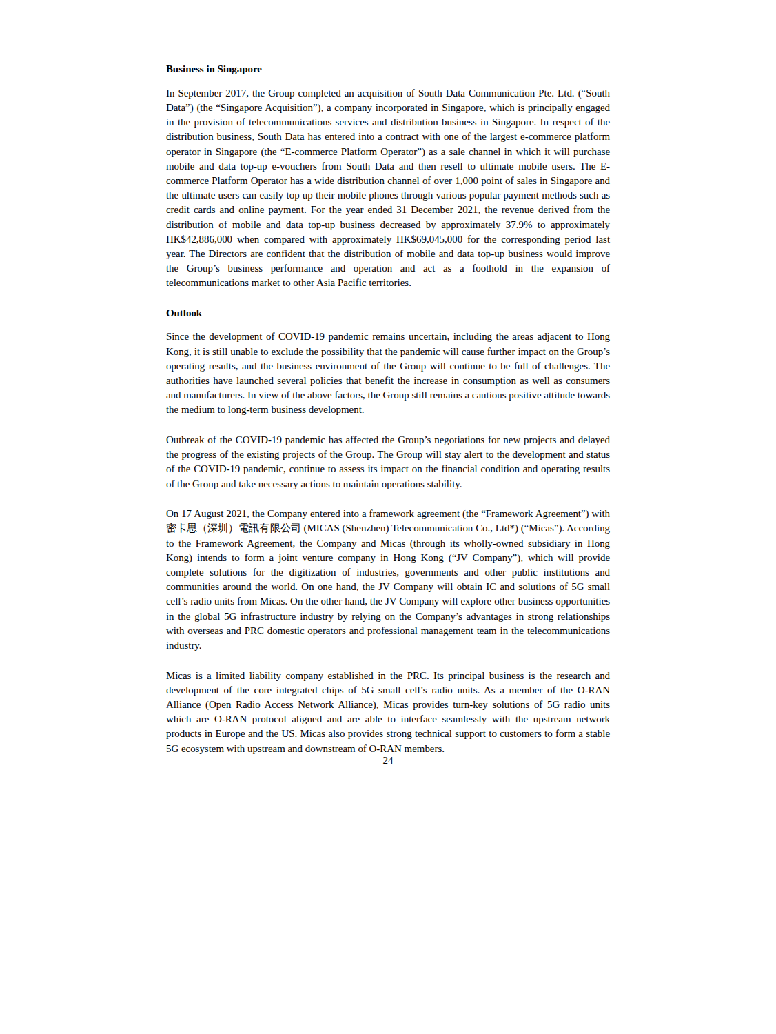Business in Singapore
In September 2017, the Group completed an acquisition of South Data Communication Pte. Ltd. (“South Data”) (the “Singapore Acquisition”), a company incorporated in Singapore, which is principally engaged in the provision of telecommunications services and distribution business in Singapore. In respect of the distribution business, South Data has entered into a contract with one of the largest e-commerce platform operator in Singapore (the “E-commerce Platform Operator”) as a sale channel in which it will purchase mobile and data top-up e-vouchers from South Data and then resell to ultimate mobile users. The E-commerce Platform Operator has a wide distribution channel of over 1,000 point of sales in Singapore and the ultimate users can easily top up their mobile phones through various popular payment methods such as credit cards and online payment. For the year ended 31 December 2021, the revenue derived from the distribution of mobile and data top-up business decreased by approximately 37.9% to approximately HK$42,886,000 when compared with approximately HK$69,045,000 for the corresponding period last year. The Directors are confident that the distribution of mobile and data top-up business would improve the Group’s business performance and operation and act as a foothold in the expansion of telecommunications market to other Asia Pacific territories.
Outlook
Since the development of COVID-19 pandemic remains uncertain, including the areas adjacent to Hong Kong, it is still unable to exclude the possibility that the pandemic will cause further impact on the Group’s operating results, and the business environment of the Group will continue to be full of challenges. The authorities have launched several policies that benefit the increase in consumption as well as consumers and manufacturers. In view of the above factors, the Group still remains a cautious positive attitude towards the medium to long-term business development.
Outbreak of the COVID-19 pandemic has affected the Group’s negotiations for new projects and delayed the progress of the existing projects of the Group. The Group will stay alert to the development and status of the COVID-19 pandemic, continue to assess its impact on the financial condition and operating results of the Group and take necessary actions to maintain operations stability.
On 17 August 2021, the Company entered into a framework agreement (the “Framework Agreement”) with 密卡思（深圳）電訊有限公司 (MICAS (Shenzhen) Telecommunication Co., Ltd*) (“Micas”). According to the Framework Agreement, the Company and Micas (through its wholly-owned subsidiary in Hong Kong) intends to form a joint venture company in Hong Kong (“JV Company”), which will provide complete solutions for the digitization of industries, governments and other public institutions and communities around the world. On one hand, the JV Company will obtain IC and solutions of 5G small cell’s radio units from Micas. On the other hand, the JV Company will explore other business opportunities in the global 5G infrastructure industry by relying on the Company’s advantages in strong relationships with overseas and PRC domestic operators and professional management team in the telecommunications industry.
Micas is a limited liability company established in the PRC. Its principal business is the research and development of the core integrated chips of 5G small cell’s radio units. As a member of the O-RAN Alliance (Open Radio Access Network Alliance), Micas provides turn-key solutions of 5G radio units which are O-RAN protocol aligned and are able to interface seamlessly with the upstream network products in Europe and the US. Micas also provides strong technical support to customers to form a stable 5G ecosystem with upstream and downstream of O-RAN members.
24